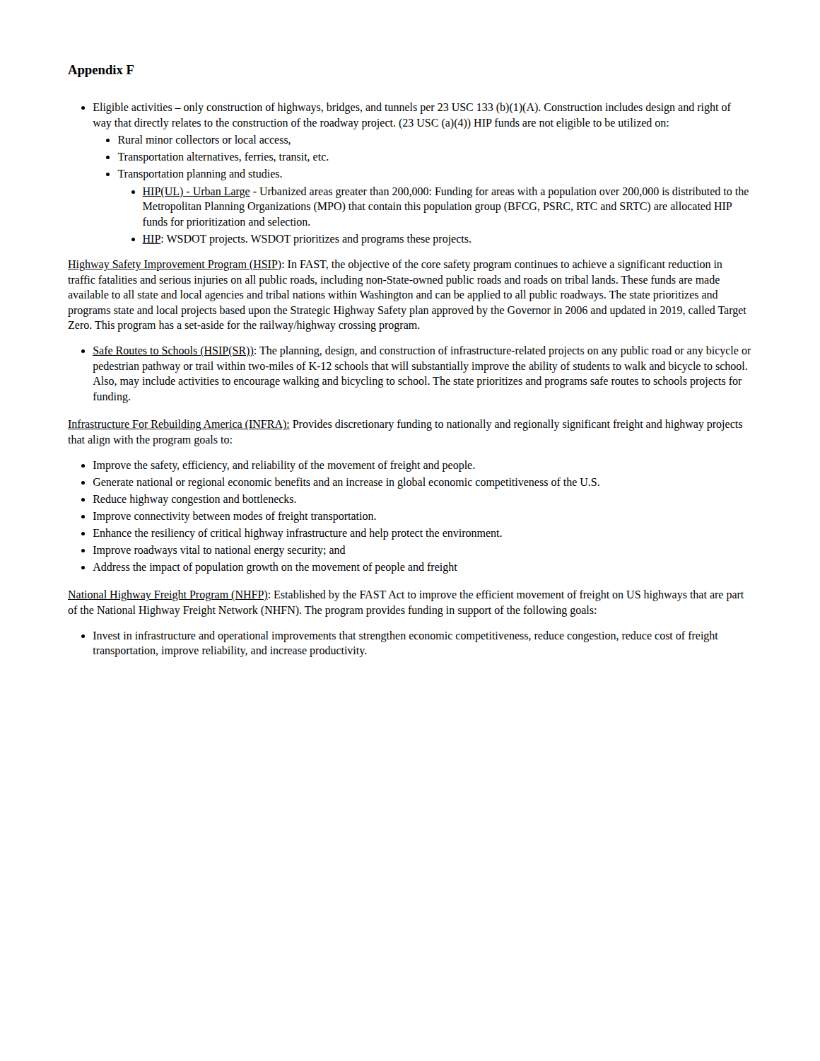Appendix F
Eligible activities – only construction of highways, bridges, and tunnels per 23 USC 133 (b)(1)(A). Construction includes design and right of way that directly relates to the construction of the roadway project. (23 USC (a)(4)) HIP funds are not eligible to be utilized on:
Rural minor collectors or local access,
Transportation alternatives, ferries, transit, etc.
Transportation planning and studies.
HIP(UL) - Urban Large - Urbanized areas greater than 200,000: Funding for areas with a population over 200,000 is distributed to the Metropolitan Planning Organizations (MPO) that contain this population group (BFCG, PSRC, RTC and SRTC) are allocated HIP funds for prioritization and selection.
HIP: WSDOT projects. WSDOT prioritizes and programs these projects.
Highway Safety Improvement Program (HSIP): In FAST, the objective of the core safety program continues to achieve a significant reduction in traffic fatalities and serious injuries on all public roads, including non-State-owned public roads and roads on tribal lands. These funds are made available to all state and local agencies and tribal nations within Washington and can be applied to all public roadways. The state prioritizes and programs state and local projects based upon the Strategic Highway Safety plan approved by the Governor in 2006 and updated in 2019, called Target Zero. This program has a set-aside for the railway/highway crossing program.
Safe Routes to Schools (HSIP(SR)): The planning, design, and construction of infrastructure-related projects on any public road or any bicycle or pedestrian pathway or trail within two-miles of K-12 schools that will substantially improve the ability of students to walk and bicycle to school. Also, may include activities to encourage walking and bicycling to school. The state prioritizes and programs safe routes to schools projects for funding.
Infrastructure For Rebuilding America (INFRA): Provides discretionary funding to nationally and regionally significant freight and highway projects that align with the program goals to:
Improve the safety, efficiency, and reliability of the movement of freight and people.
Generate national or regional economic benefits and an increase in global economic competitiveness of the U.S.
Reduce highway congestion and bottlenecks.
Improve connectivity between modes of freight transportation.
Enhance the resiliency of critical highway infrastructure and help protect the environment.
Improve roadways vital to national energy security; and
Address the impact of population growth on the movement of people and freight
National Highway Freight Program (NHFP): Established by the FAST Act to improve the efficient movement of freight on US highways that are part of the National Highway Freight Network (NHFN). The program provides funding in support of the following goals:
Invest in infrastructure and operational improvements that strengthen economic competitiveness, reduce congestion, reduce cost of freight transportation, improve reliability, and increase productivity.